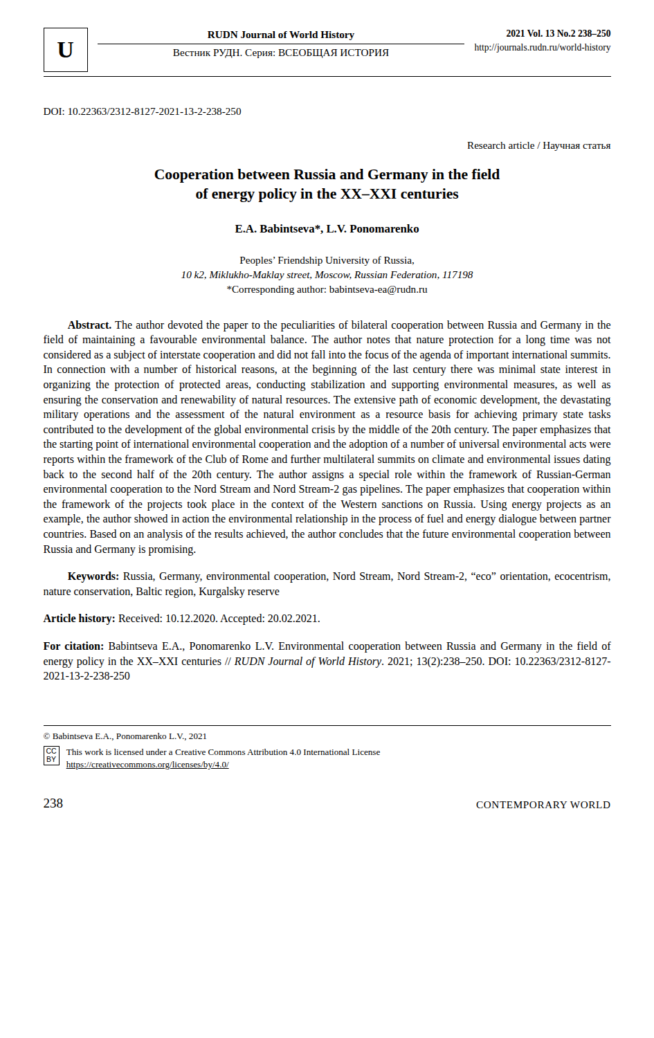U
RUDN Journal of World History
Вестник РУДН. Серия: ВСЕОБЩАЯ ИСТОРИЯ
2021 Vol. 13 No.2 238–250
http://journals.rudn.ru/world-history
DOI: 10.22363/2312-8127-2021-13-2-238-250
Research article / Научная статья
Cooperation between Russia and Germany in the field
of energy policy in the XX–XXI centuries
E.A. Babintseva*, L.V. Ponomarenko
Peoples’ Friendship University of Russia,
10 k2, Miklukho-Maklay street, Moscow, Russian Federation, 117198
*Corresponding author: babintseva-ea@rudn.ru
Abstract. The author devoted the paper to the peculiarities of bilateral cooperation between Russia and Germany in the field of maintaining a favourable environmental balance. The author notes that nature protection for a long time was not considered as a subject of interstate cooperation and did not fall into the focus of the agenda of important international summits. In connection with a number of historical reasons, at the beginning of the last century there was minimal state interest in organizing the protection of protected areas, conducting stabilization and supporting environmental measures, as well as ensuring the conservation and renewability of natural resources. The extensive path of economic development, the devastating military operations and the assessment of the natural environment as a resource basis for achieving primary state tasks contributed to the development of the global environmental crisis by the middle of the 20th century. The paper emphasizes that the starting point of international environmental cooperation and the adoption of a number of universal environmental acts were reports within the framework of the Club of Rome and further multilateral summits on climate and environmental issues dating back to the second half of the 20th century. The author assigns a special role within the framework of Russian-German environmental cooperation to the Nord Stream and Nord Stream-2 gas pipelines. The paper emphasizes that cooperation within the framework of the projects took place in the context of the Western sanctions on Russia. Using energy projects as an example, the author showed in action the environmental relationship in the process of fuel and energy dialogue between partner countries. Based on an analysis of the results achieved, the author concludes that the future environmental cooperation between Russia and Germany is promising.
Keywords: Russia, Germany, environmental cooperation, Nord Stream, Nord Stream-2, “eco” orientation, ecocentrism, nature conservation, Baltic region, Kurgalsky reserve
Article history: Received: 10.12.2020. Accepted: 20.02.2021.
For citation: Babintseva E.A., Ponomarenko L.V. Environmental cooperation between Russia and Germany in the field of energy policy in the XX–XXI centuries // RUDN Journal of World History. 2021; 13(2):238–250. DOI: 10.22363/2312-8127-2021-13-2-238-250
© Babintseva E.A., Ponomarenko L.V., 2021
CC
BY
This work is licensed under a Creative Commons Attribution 4.0 International License
https://creativecommons.org/licenses/by/4.0/
238
CONTEMPORARY WORLD